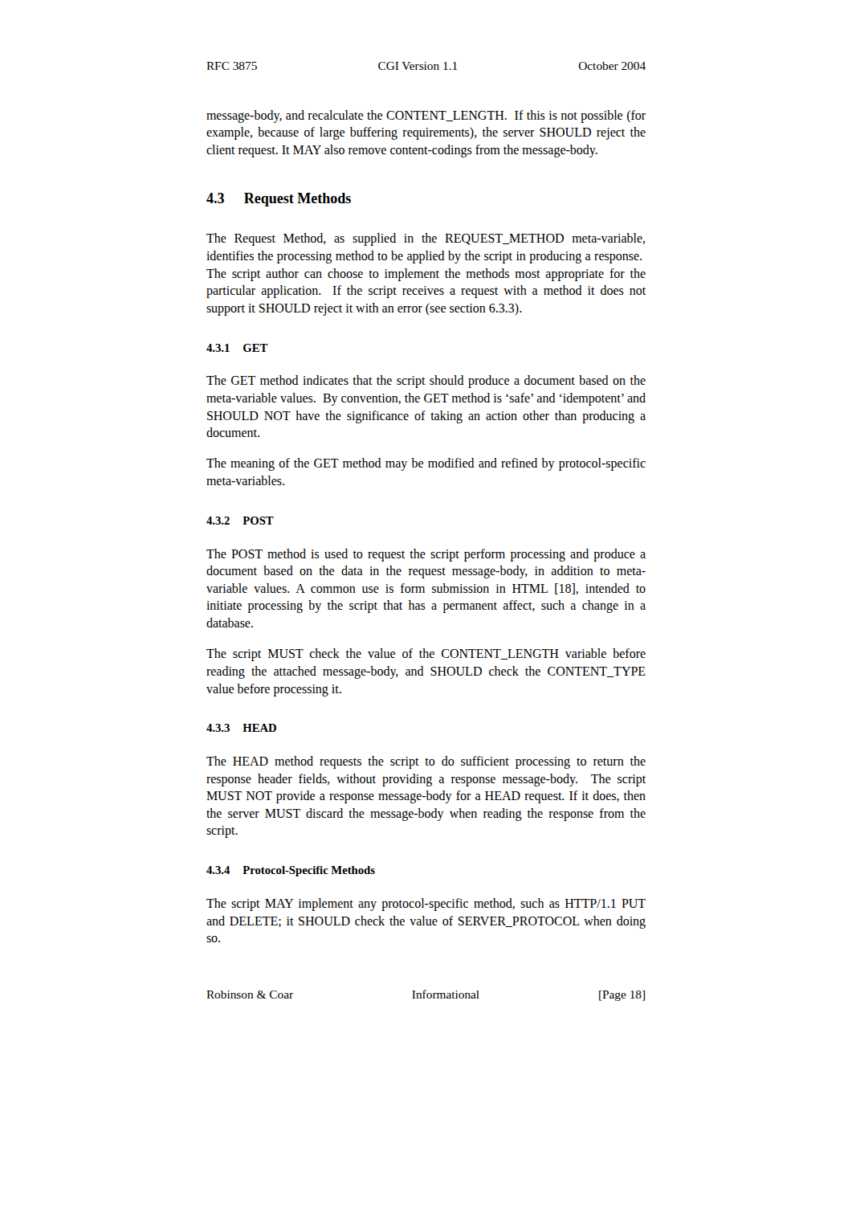RFC 3875
CGI Version 1.1
October 2004
message-body, and recalculate the CONTENT_LENGTH. If this is not possible (for example, because of large buffering requirements), the server SHOULD reject the client request. It MAY also remove content-codings from the message-body.
4.3 Request Methods
The Request Method, as supplied in the REQUEST_METHOD meta-variable, identifies the processing method to be applied by the script in producing a response. The script author can choose to implement the methods most appropriate for the particular application. If the script receives a request with a method it does not support it SHOULD reject it with an error (see section 6.3.3).
4.3.1 GET
The GET method indicates that the script should produce a document based on the meta-variable values. By convention, the GET method is ‘safe’ and ‘idempotent’ and SHOULD NOT have the significance of taking an action other than producing a document.
The meaning of the GET method may be modified and refined by protocol-specific meta-variables.
4.3.2 POST
The POST method is used to request the script perform processing and produce a document based on the data in the request message-body, in addition to meta-variable values. A common use is form submission in HTML [18], intended to initiate processing by the script that has a permanent affect, such a change in a database.
The script MUST check the value of the CONTENT_LENGTH variable before reading the attached message-body, and SHOULD check the CONTENT_TYPE value before processing it.
4.3.3 HEAD
The HEAD method requests the script to do sufficient processing to return the response header fields, without providing a response message-body. The script MUST NOT provide a response message-body for a HEAD request. If it does, then the server MUST discard the message-body when reading the response from the script.
4.3.4 Protocol-Specific Methods
The script MAY implement any protocol-specific method, such as HTTP/1.1 PUT and DELETE; it SHOULD check the value of SERVER_PROTOCOL when doing so.
Robinson & Coar
Informational
[Page 18]